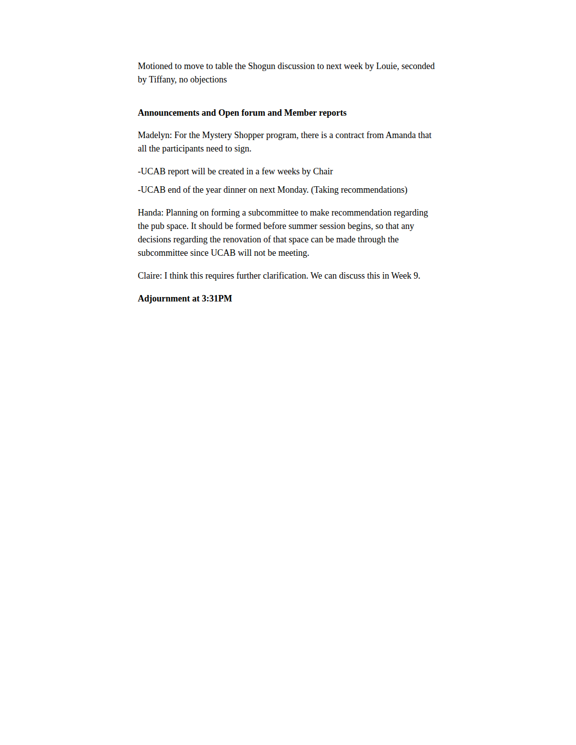Motioned to move to table the Shogun discussion to next week by Louie, seconded by Tiffany, no objections
Announcements and Open forum and Member reports
Madelyn: For the Mystery Shopper program, there is a contract from Amanda that all the participants need to sign.
-UCAB report will be created in a few weeks by Chair
-UCAB end of the year dinner on next Monday. (Taking recommendations)
Handa: Planning on forming a subcommittee to make recommendation regarding the pub space. It should be formed before summer session begins, so that any decisions regarding the renovation of that space can be made through the subcommittee since UCAB will not be meeting.
Claire: I think this requires further clarification. We can discuss this in Week 9.
Adjournment at 3:31PM